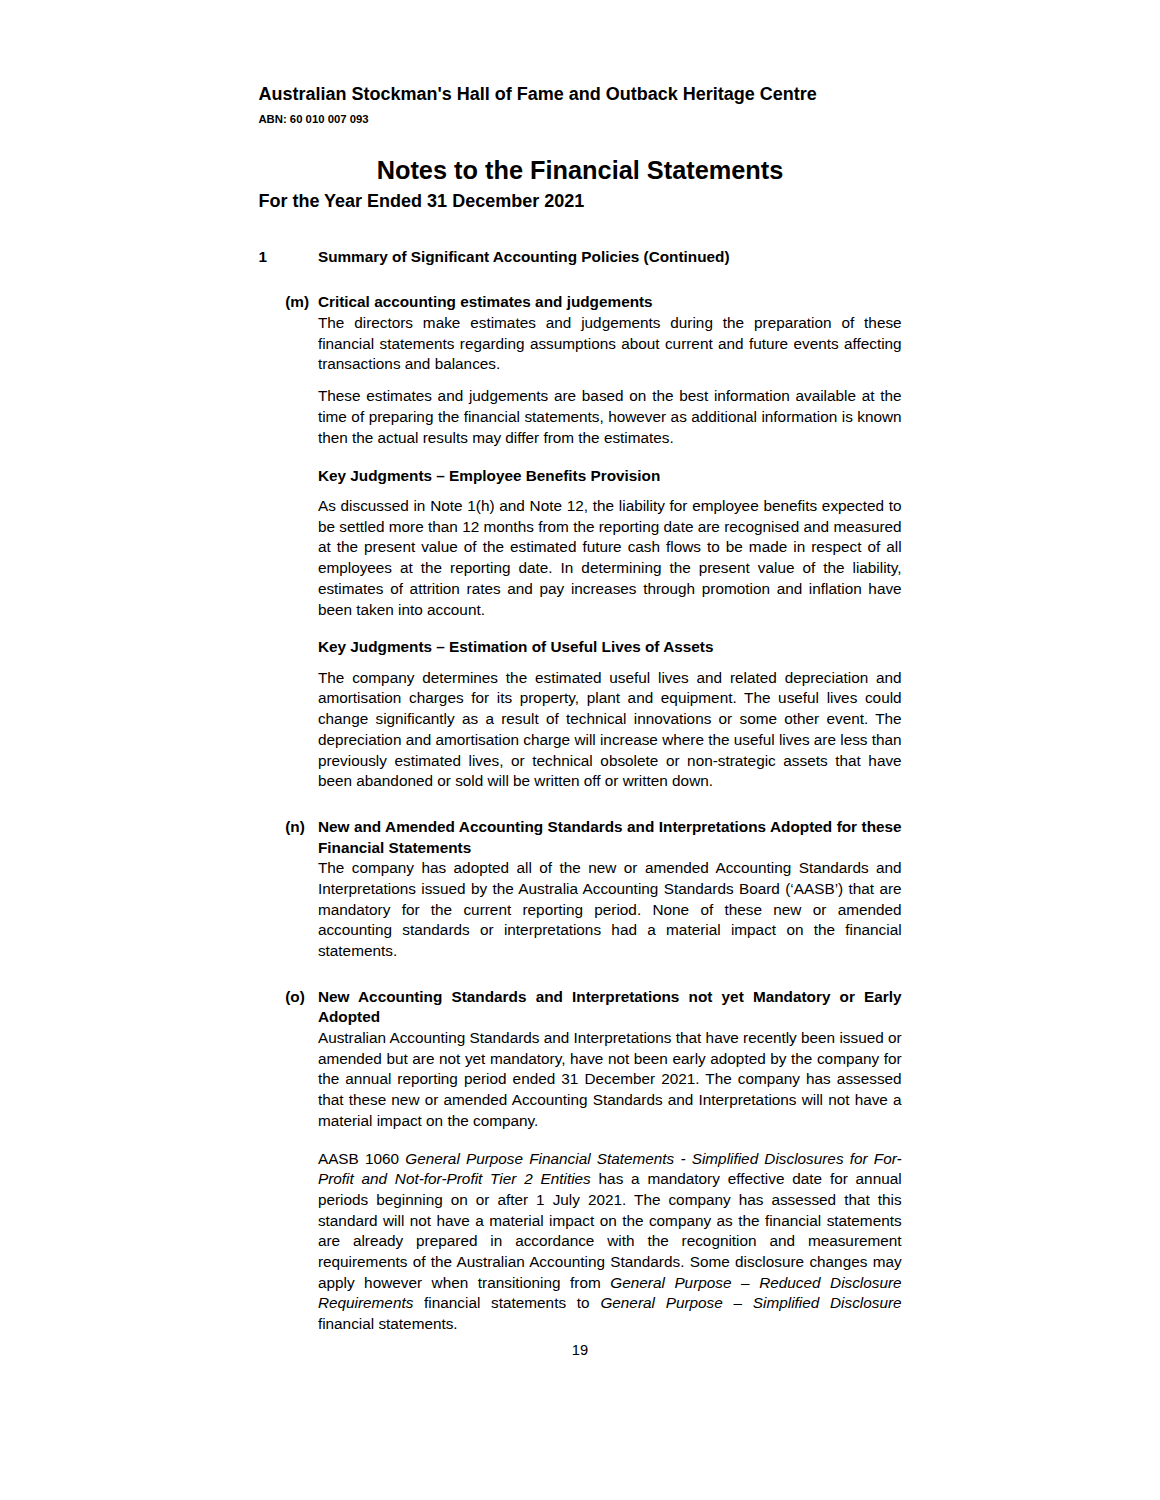Australian Stockman's Hall of Fame and Outback Heritage Centre
ABN: 60 010 007 093
Notes to the Financial Statements
For the Year Ended 31 December 2021
1
Summary of Significant Accounting Policies (Continued)
(m)
Critical accounting estimates and judgements
The directors make estimates and judgements during the preparation of these financial statements regarding assumptions about current and future events affecting transactions and balances.
These estimates and judgements are based on the best information available at the time of preparing the financial statements, however as additional information is known then the actual results may differ from the estimates.
Key Judgments – Employee Benefits Provision
As discussed in Note 1(h) and Note 12, the liability for employee benefits expected to be settled more than 12 months from the reporting date are recognised and measured at the present value of the estimated future cash flows to be made in respect of all employees at the reporting date. In determining the present value of the liability, estimates of attrition rates and pay increases through promotion and inflation have been taken into account.
Key Judgments – Estimation of Useful Lives of Assets
The company determines the estimated useful lives and related depreciation and amortisation charges for its property, plant and equipment. The useful lives could change significantly as a result of technical innovations or some other event. The depreciation and amortisation charge will increase where the useful lives are less than previously estimated lives, or technical obsolete or non-strategic assets that have been abandoned or sold will be written off or written down.
(n)
New and Amended Accounting Standards and Interpretations Adopted for these Financial Statements
The company has adopted all of the new or amended Accounting Standards and Interpretations issued by the Australia Accounting Standards Board (‘AASB’) that are mandatory for the current reporting period. None of these new or amended accounting standards or interpretations had a material impact on the financial statements.
(o)
New Accounting Standards and Interpretations not yet Mandatory or Early Adopted
Australian Accounting Standards and Interpretations that have recently been issued or amended but are not yet mandatory, have not been early adopted by the company for the annual reporting period ended 31 December 2021. The company has assessed that these new or amended Accounting Standards and Interpretations will not have a material impact on the company.
AASB 1060 General Purpose Financial Statements - Simplified Disclosures for For-Profit and Not-for-Profit Tier 2 Entities has a mandatory effective date for annual periods beginning on or after 1 July 2021. The company has assessed that this standard will not have a material impact on the company as the financial statements are already prepared in accordance with the recognition and measurement requirements of the Australian Accounting Standards. Some disclosure changes may apply however when transitioning from General Purpose – Reduced Disclosure Requirements financial statements to General Purpose – Simplified Disclosure financial statements.
19